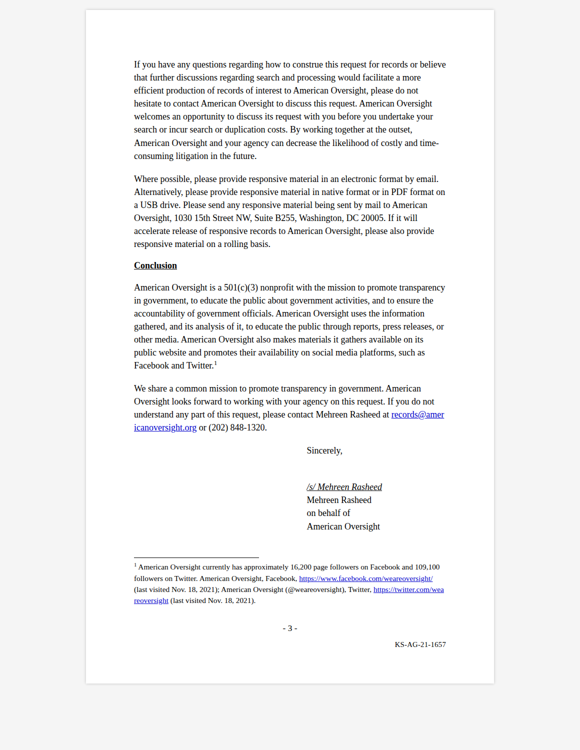If you have any questions regarding how to construe this request for records or believe that further discussions regarding search and processing would facilitate a more efficient production of records of interest to American Oversight, please do not hesitate to contact American Oversight to discuss this request. American Oversight welcomes an opportunity to discuss its request with you before you undertake your search or incur search or duplication costs. By working together at the outset, American Oversight and your agency can decrease the likelihood of costly and time-consuming litigation in the future.
Where possible, please provide responsive material in an electronic format by email. Alternatively, please provide responsive material in native format or in PDF format on a USB drive. Please send any responsive material being sent by mail to American Oversight, 1030 15th Street NW, Suite B255, Washington, DC 20005. If it will accelerate release of responsive records to American Oversight, please also provide responsive material on a rolling basis.
Conclusion
American Oversight is a 501(c)(3) nonprofit with the mission to promote transparency in government, to educate the public about government activities, and to ensure the accountability of government officials. American Oversight uses the information gathered, and its analysis of it, to educate the public through reports, press releases, or other media. American Oversight also makes materials it gathers available on its public website and promotes their availability on social media platforms, such as Facebook and Twitter.1
We share a common mission to promote transparency in government. American Oversight looks forward to working with your agency on this request. If you do not understand any part of this request, please contact Mehreen Rasheed at records@americanoversight.org or (202) 848-1320.
Sincerely,
/s/ Mehreen Rasheed Mehreen Rasheed
on behalf of
American Oversight
1 American Oversight currently has approximately 16,200 page followers on Facebook and 109,100 followers on Twitter. American Oversight, Facebook, https://www.facebook.com/weareoversight/ (last visited Nov. 18, 2021); American Oversight (@weareoversight), Twitter, https://twitter.com/weareoversight (last visited Nov. 18, 2021).
- 3 -
KS-AG-21-1657